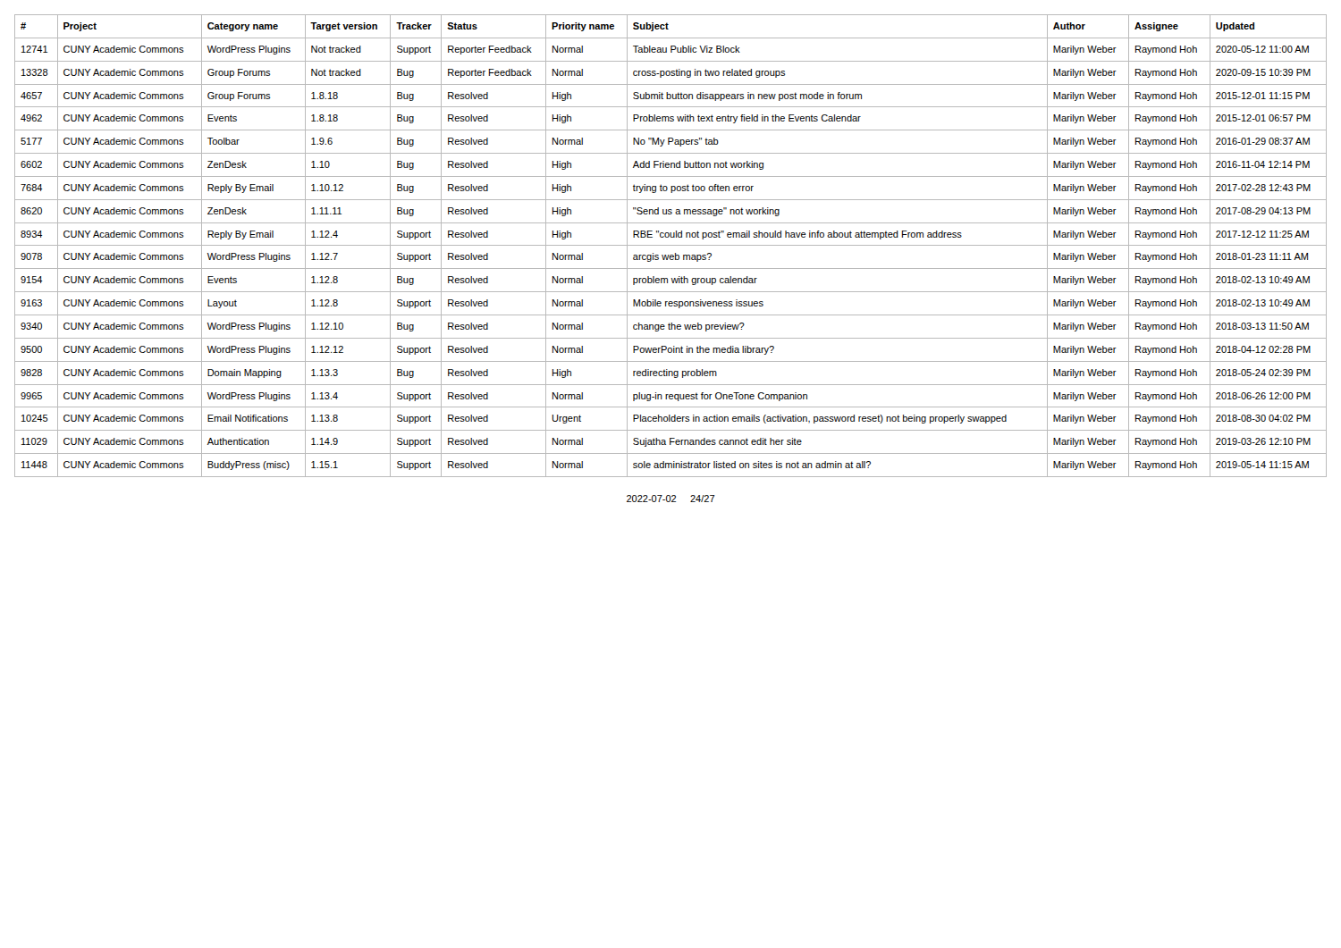Issue list
| # | Project | Category name | Target version | Tracker | Status | Priority name | Subject | Author | Assignee | Updated |
| --- | --- | --- | --- | --- | --- | --- | --- | --- | --- | --- |
| 12741 | CUNY Academic Commons | WordPress Plugins | Not tracked | Support | Reporter Feedback | Normal | Tableau Public Viz Block | Marilyn Weber | Raymond Hoh | 2020-05-12 11:00 AM |
| 13328 | CUNY Academic Commons | Group Forums | Not tracked | Bug | Reporter Feedback | Normal | cross-posting in two related groups | Marilyn Weber | Raymond Hoh | 2020-09-15 10:39 PM |
| 4657 | CUNY Academic Commons | Group Forums | 1.8.18 | Bug | Resolved | High | Submit button disappears in new post mode in forum | Marilyn Weber | Raymond Hoh | 2015-12-01 11:15 PM |
| 4962 | CUNY Academic Commons | Events | 1.8.18 | Bug | Resolved | High | Problems with text entry field in the Events Calendar | Marilyn Weber | Raymond Hoh | 2015-12-01 06:57 PM |
| 5177 | CUNY Academic Commons | Toolbar | 1.9.6 | Bug | Resolved | Normal | No "My Papers" tab | Marilyn Weber | Raymond Hoh | 2016-01-29 08:37 AM |
| 6602 | CUNY Academic Commons | ZenDesk | 1.10 | Bug | Resolved | High | Add Friend button not working | Marilyn Weber | Raymond Hoh | 2016-11-04 12:14 PM |
| 7684 | CUNY Academic Commons | Reply By Email | 1.10.12 | Bug | Resolved | High | trying to post too often error | Marilyn Weber | Raymond Hoh | 2017-02-28 12:43 PM |
| 8620 | CUNY Academic Commons | ZenDesk | 1.11.11 | Bug | Resolved | High | "Send us a message" not working | Marilyn Weber | Raymond Hoh | 2017-08-29 04:13 PM |
| 8934 | CUNY Academic Commons | Reply By Email | 1.12.4 | Support | Resolved | High | RBE "could not post" email should have info about attempted From address | Marilyn Weber | Raymond Hoh | 2017-12-12 11:25 AM |
| 9078 | CUNY Academic Commons | WordPress Plugins | 1.12.7 | Support | Resolved | Normal | arcgis web maps? | Marilyn Weber | Raymond Hoh | 2018-01-23 11:11 AM |
| 9154 | CUNY Academic Commons | Events | 1.12.8 | Bug | Resolved | Normal | problem with group calendar | Marilyn Weber | Raymond Hoh | 2018-02-13 10:49 AM |
| 9163 | CUNY Academic Commons | Layout | 1.12.8 | Support | Resolved | Normal | Mobile responsiveness issues | Marilyn Weber | Raymond Hoh | 2018-02-13 10:49 AM |
| 9340 | CUNY Academic Commons | WordPress Plugins | 1.12.10 | Bug | Resolved | Normal | change the web preview? | Marilyn Weber | Raymond Hoh | 2018-03-13 11:50 AM |
| 9500 | CUNY Academic Commons | WordPress Plugins | 1.12.12 | Support | Resolved | Normal | PowerPoint in the media library? | Marilyn Weber | Raymond Hoh | 2018-04-12 02:28 PM |
| 9828 | CUNY Academic Commons | Domain Mapping | 1.13.3 | Bug | Resolved | High | redirecting problem | Marilyn Weber | Raymond Hoh | 2018-05-24 02:39 PM |
| 9965 | CUNY Academic Commons | WordPress Plugins | 1.13.4 | Support | Resolved | Normal | plug-in request for OneTone Companion | Marilyn Weber | Raymond Hoh | 2018-06-26 12:00 PM |
| 10245 | CUNY Academic Commons | Email Notifications | 1.13.8 | Support | Resolved | Urgent | Placeholders in action emails (activation, password reset) not being properly swapped | Marilyn Weber | Raymond Hoh | 2018-08-30 04:02 PM |
| 11029 | CUNY Academic Commons | Authentication | 1.14.9 | Support | Resolved | Normal | Sujatha Fernandes cannot edit her site | Marilyn Weber | Raymond Hoh | 2019-03-26 12:10 PM |
| 11448 | CUNY Academic Commons | BuddyPress (misc) | 1.15.1 | Support | Resolved | Normal | sole administrator listed on sites is not an admin at all? | Marilyn Weber | Raymond Hoh | 2019-05-14 11:15 AM |
2022-07-02 24/27